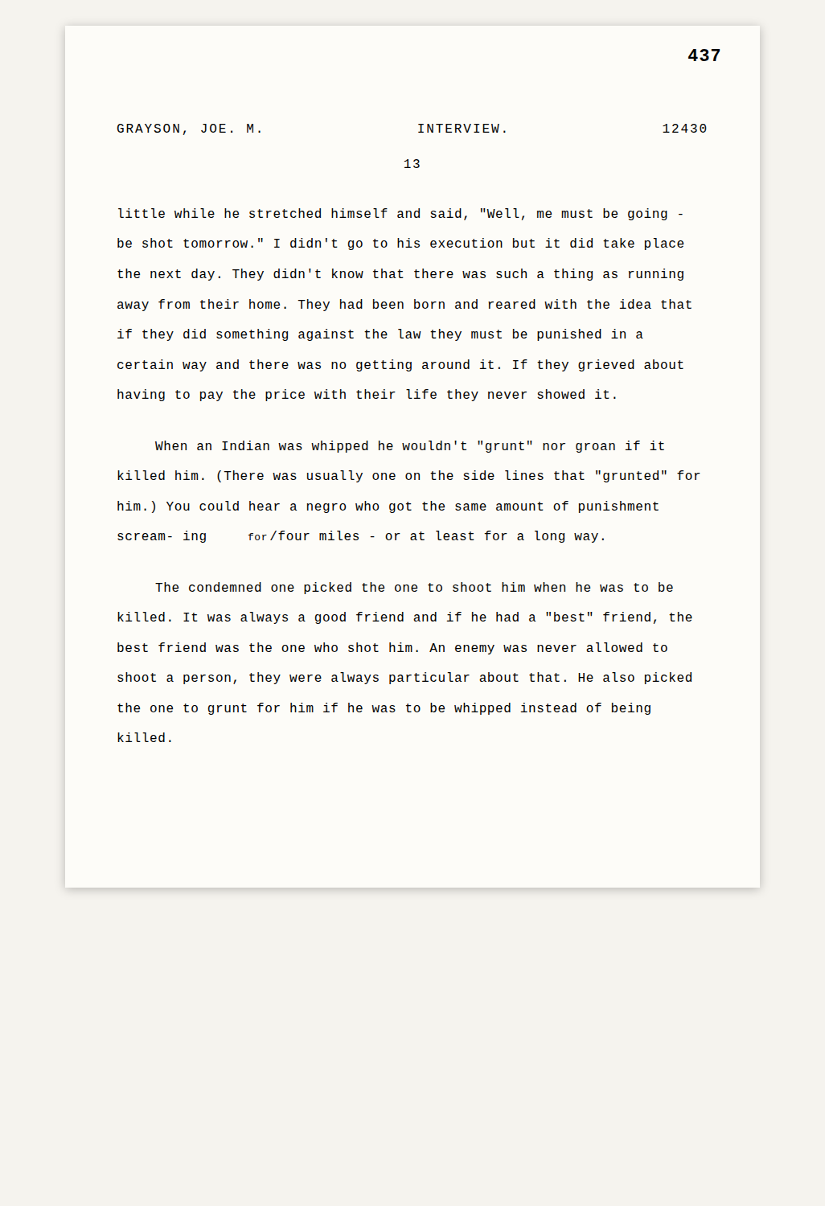437
GRAYSON, JOE. M.
INTERVIEW.
12430
13
little while he stretched himself and said, "Well, me must be going - be shot tomorrow." I didn't go to his execution but it did take place the next day. They didn't know that there was such a thing as running away from their home. They had been born and reared with the idea that if they did something against the law they must be punished in a certain way and there was no getting around it. If they grieved about having to pay the price with their life they never showed it.
When an Indian was whipped he wouldn't "grunt" nor groan if it killed him. (There was usually one on the side lines that "grunted" for him.) You could hear a negro who got the same amount of punishment scream- ingfor/four miles - or at least for a long way.
The condemned one picked the one to shoot him when he was to be killed. It was always a good friend and if he had a "best" friend, the best friend was the one who shot him. An enemy was never allowed to shoot a person, they were always particular about that. He also picked the one to grunt for him if he was to be whipped instead of being killed.